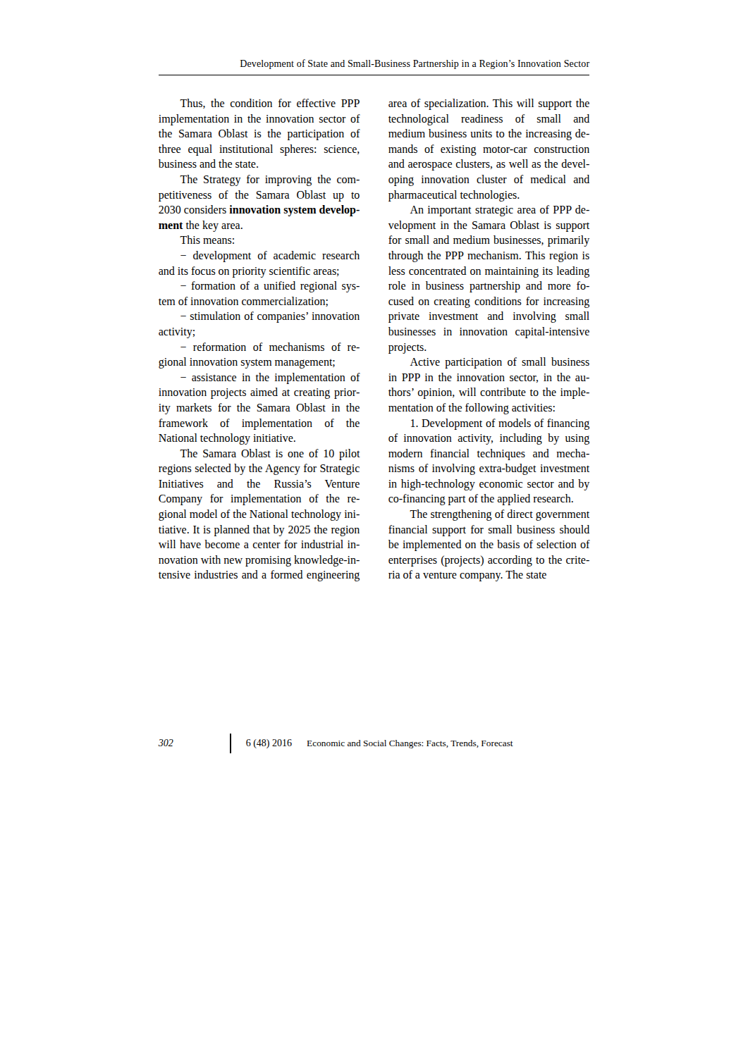Development of State and Small-Business Partnership in a Region’s Innovation Sector
Thus, the condition for effective PPP implementation in the innovation sector of the Samara Oblast is the participation of three equal institutional spheres: science, business and the state.
The Strategy for improving the competitiveness of the Samara Oblast up to 2030 considers innovation system development the key area.
This means:
− development of academic research and its focus on priority scientific areas;
− formation of a unified regional system of innovation commercialization;
− stimulation of companies’ innovation activity;
− reformation of mechanisms of regional innovation system management;
− assistance in the implementation of innovation projects aimed at creating priority markets for the Samara Oblast in the framework of implementation of the National technology initiative.
The Samara Oblast is one of 10 pilot regions selected by the Agency for Strategic Initiatives and the Russia’s Venture Company for implementation of the regional model of the National technology initiative. It is planned that by 2025 the region will have become a center for industrial innovation with new promising knowledge-intensive industries and a formed engineering area of specialization. This will support the technological readiness of small and medium business units to the increasing demands of existing motor-car construction and aerospace clusters, as well as the developing innovation cluster of medical and pharmaceutical technologies.
An important strategic area of PPP development in the Samara Oblast is support for small and medium businesses, primarily through the PPP mechanism. This region is less concentrated on maintaining its leading role in business partnership and more focused on creating conditions for increasing private investment and involving small businesses in innovation capital-intensive projects.
Active participation of small business in PPP in the innovation sector, in the authors’ opinion, will contribute to the implementation of the following activities:
1. Development of models of financing of innovation activity, including by using modern financial techniques and mechanisms of involving extra-budget investment in high-technology economic sector and by co-financing part of the applied research.
The strengthening of direct government financial support for small business should be implemented on the basis of selection of enterprises (projects) according to the criteria of a venture company. The state
302
6 (48) 2016 Economic and Social Changes: Facts, Trends, Forecast